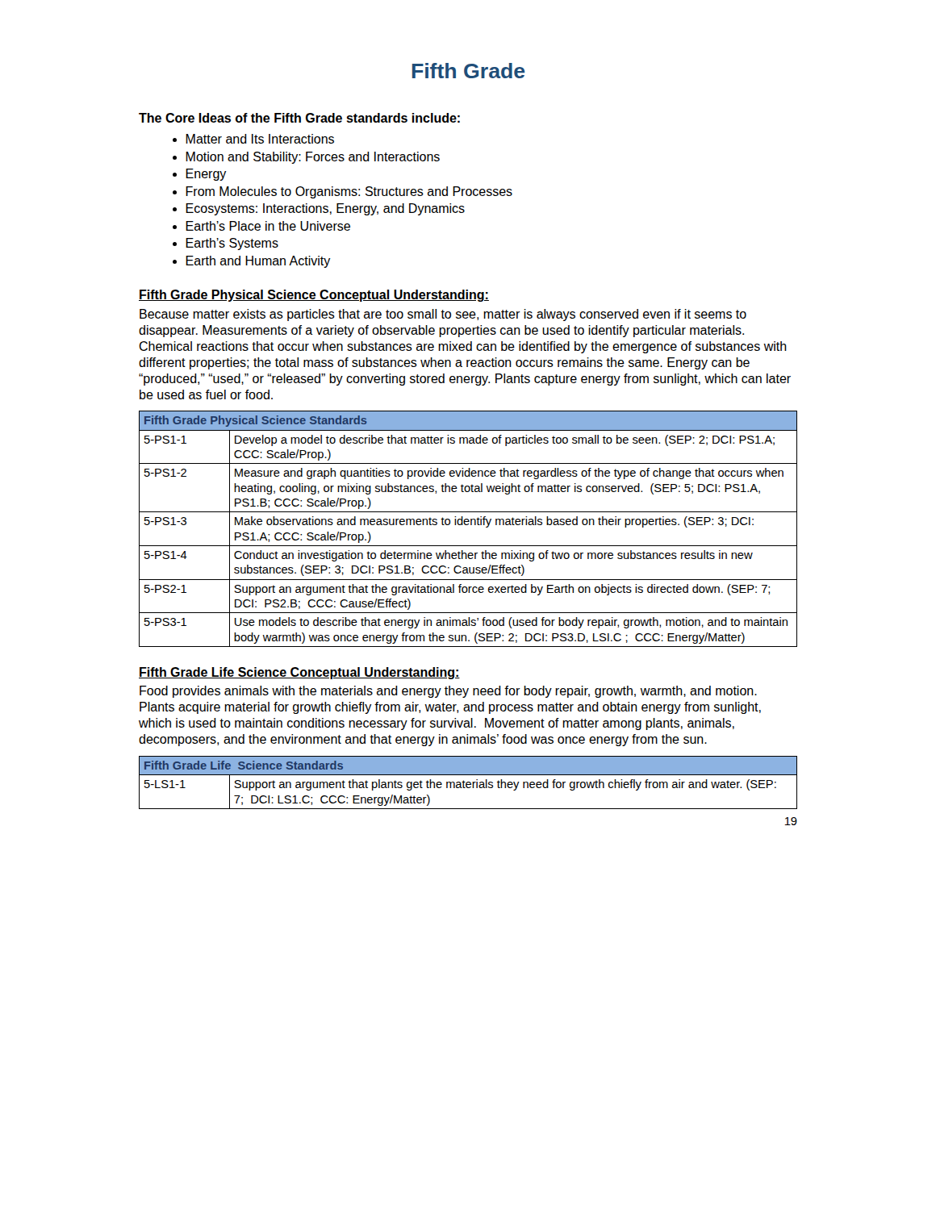Fifth Grade
The Core Ideas of the Fifth Grade standards include:
Matter and Its Interactions
Motion and Stability: Forces and Interactions
Energy
From Molecules to Organisms: Structures and Processes
Ecosystems: Interactions, Energy, and Dynamics
Earth’s Place in the Universe
Earth’s Systems
Earth and Human Activity
Fifth Grade Physical Science Conceptual Understanding:
Because matter exists as particles that are too small to see, matter is always conserved even if it seems to disappear. Measurements of a variety of observable properties can be used to identify particular materials. Chemical reactions that occur when substances are mixed can be identified by the emergence of substances with different properties; the total mass of substances when a reaction occurs remains the same. Energy can be “produced,” “used,” or “released” by converting stored energy. Plants capture energy from sunlight, which can later be used as fuel or food.
| Fifth Grade Physical Science Standards |
| --- |
| 5-PS1-1 | Develop a model to describe that matter is made of particles too small to be seen. (SEP: 2; DCI: PS1.A; CCC: Scale/Prop.) |
| 5-PS1-2 | Measure and graph quantities to provide evidence that regardless of the type of change that occurs when heating, cooling, or mixing substances, the total weight of matter is conserved. (SEP: 5; DCI: PS1.A, PS1.B; CCC: Scale/Prop.) |
| 5-PS1-3 | Make observations and measurements to identify materials based on their properties. (SEP: 3; DCI: PS1.A; CCC: Scale/Prop.) |
| 5-PS1-4 | Conduct an investigation to determine whether the mixing of two or more substances results in new substances. (SEP: 3; DCI: PS1.B; CCC: Cause/Effect) |
| 5-PS2-1 | Support an argument that the gravitational force exerted by Earth on objects is directed down. (SEP: 7; DCI: PS2.B; CCC: Cause/Effect) |
| 5-PS3-1 | Use models to describe that energy in animals’ food (used for body repair, growth, motion, and to maintain body warmth) was once energy from the sun. (SEP: 2; DCI: PS3.D, LSI.C ; CCC: Energy/Matter) |
Fifth Grade Life Science Conceptual Understanding:
Food provides animals with the materials and energy they need for body repair, growth, warmth, and motion. Plants acquire material for growth chiefly from air, water, and process matter and obtain energy from sunlight, which is used to maintain conditions necessary for survival. Movement of matter among plants, animals, decomposers, and the environment and that energy in animals’ food was once energy from the sun.
| Fifth Grade Life Science Standards |
| --- |
| 5-LS1-1 | Support an argument that plants get the materials they need for growth chiefly from air and water. (SEP: 7; DCI: LS1.C; CCC: Energy/Matter) |
19